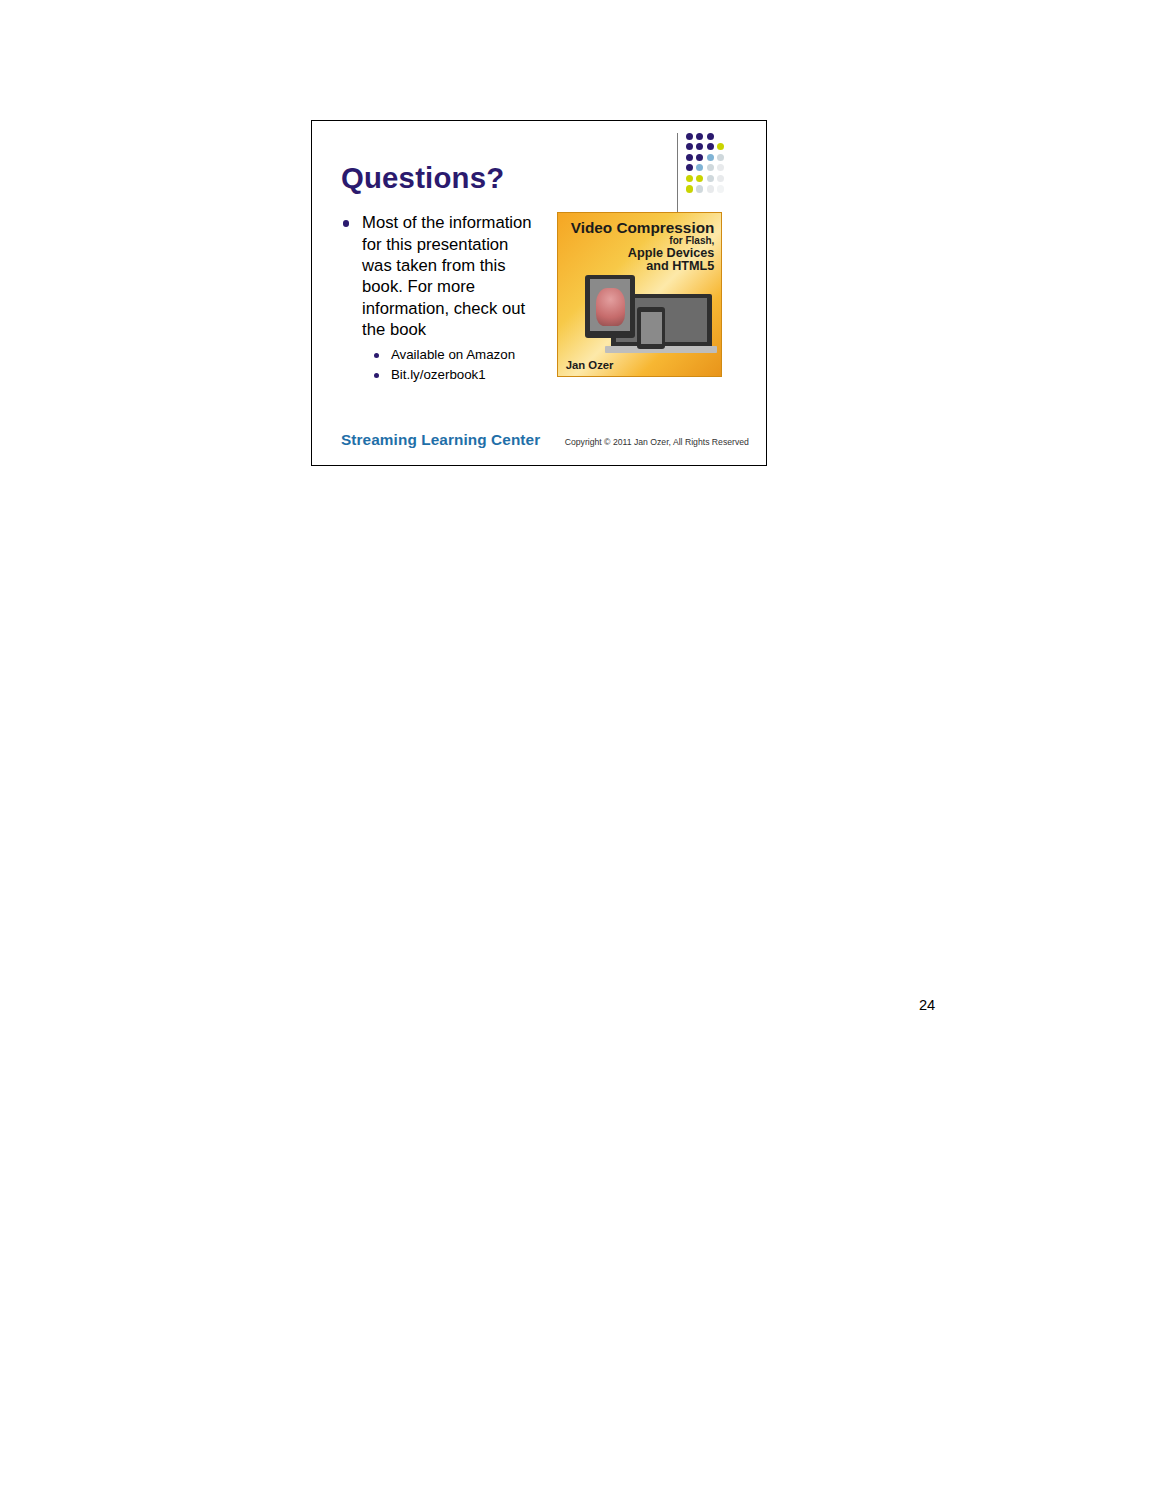Questions?
Most of the information for this presentation was taken from this book. For more information, check out the book
Available on Amazon
Bit.ly/ozerbook1
Video Compression
for Flash,
Apple Devices
and HTML5
Jan Ozer
Streaming Learning Center
Copyright © 2011 Jan Ozer, All Rights Reserved
24